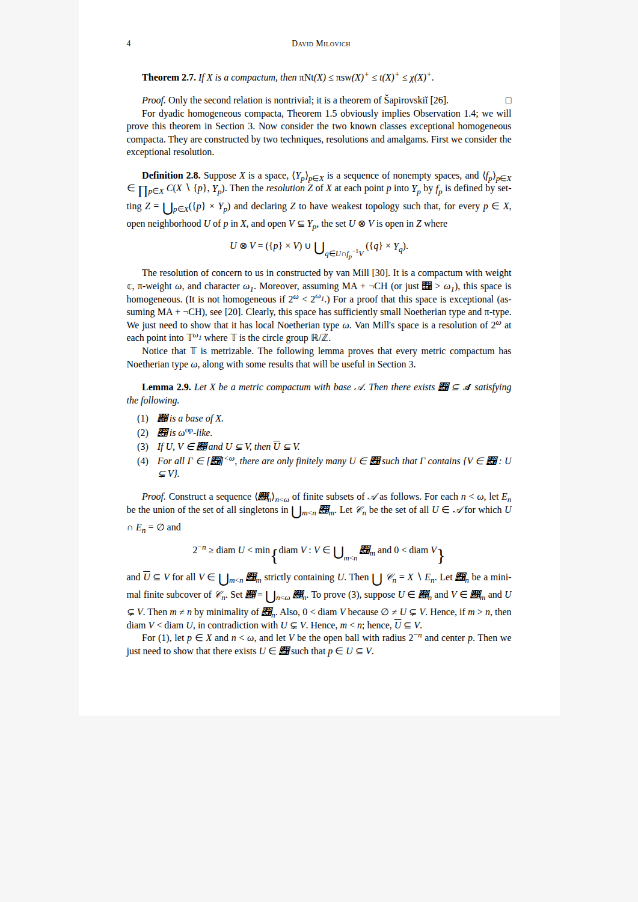4 David Milovich
Theorem 2.7. If X is a compactum, then πNt(X) ≤ πsw(X)+ ≤ t(X)+ ≤ χ(X)+.
Proof. Only the second relation is nontrivial; it is a theorem of Šapirovskiĭ [26]. □
For dyadic homogeneous compacta, Theorem 1.5 obviously implies Observation 1.4; we will prove this theorem in Section 3. Now consider the two known classes exceptional homogeneous compacta. They are constructed by two techniques, resolutions and amalgams. First we consider the exceptional resolution.
Definition 2.8. Suppose X is a space, ⟨Yp⟩p∈X is a sequence of nonempty spaces, and ⟨fp⟩p∈X ∈ ∏p∈X C(X ∖ {p}, Yp). Then the resolution Z of X at each point p into Yp by fp is defined by setting Z = ⋃p∈X({p} × Yp) and declaring Z to have weakest topology such that, for every p ∈ X, open neighborhood U of p in X, and open V ⊆ Yp, the set U ⊗ V is open in Z where
U ⊗ V = ({p} × V) ∪ ⋃q∈U∩fp−1V ({q} × Yq).
The resolution of concern to us in constructed by van Mill [30]. It is a compactum with weight 𝕔, π-weight ω, and character ω1. Moreover, assuming MA + ¬CH (or just 𝕑 > ω1), this space is homogeneous. (It is not homogeneous if 2ω < 2ω1.) For a proof that this space is exceptional (assuming MA + ¬CH), see [20]. Clearly, this space has sufficiently small Noetherian type and π-type. We just need to show that it has local Noetherian type ω. Van Mill's space is a resolution of 2ω at each point into 𝕋ω1 where 𝕋 is the circle group ℝ/ℤ.
Notice that 𝕋 is metrizable. The following lemma proves that every metric compactum has Noetherian type ω, along with some results that will be useful in Section 3.
Lemma 2.9. Let X be a metric compactum with base 𝒜. Then there exists 𝒡 ⊆ 𝒜 satisfying the following.
𝒡 is a base of X.
𝒡 is ωop-like.
If U, V ∈ 𝒡 and U ⊊ V, then U ⊆ V.
For all Γ ∈ [𝒡]<ω, there are only finitely many U ∈ 𝒡 such that Γ contains {V ∈ 𝒡 : U ⊊ V}.
Proof. Construct a sequence ⟨𝒡n⟩n<ω of finite subsets of 𝒜 as follows. For each n < ω, let En be the union of the set of all singletons in ⋃m<n 𝒡m. Let 𝒞n be the set of all U ∈ 𝒜 for which U ∩ En = ∅ and
2−n ≥ diam U < min{diam V : V ∈ ⋃m<n 𝒡m and 0 < diam V}
and U ⊆ V for all V ∈ ⋃m<n 𝒡m strictly containing U. Then ⋃ 𝒞n = X ∖ En. Let 𝒡n be a minimal finite subcover of 𝒞n. Set 𝒡 = ⋃n<ω 𝒡n. To prove (3), suppose U ∈ 𝒡n and V ∈ 𝒡m and U ⊊ V. Then m ≠ n by minimality of 𝒡n. Also, 0 < diam V because ∅ ≠ U ⊊ V. Hence, if m > n, then diam V < diam U, in contradiction with U ⊊ V. Hence, m < n; hence, U ⊆ V.
For (1), let p ∈ X and n < ω, and let V be the open ball with radius 2−n and center p. Then we just need to show that there exists U ∈ 𝒡 such that p ∈ U ⊆ V.